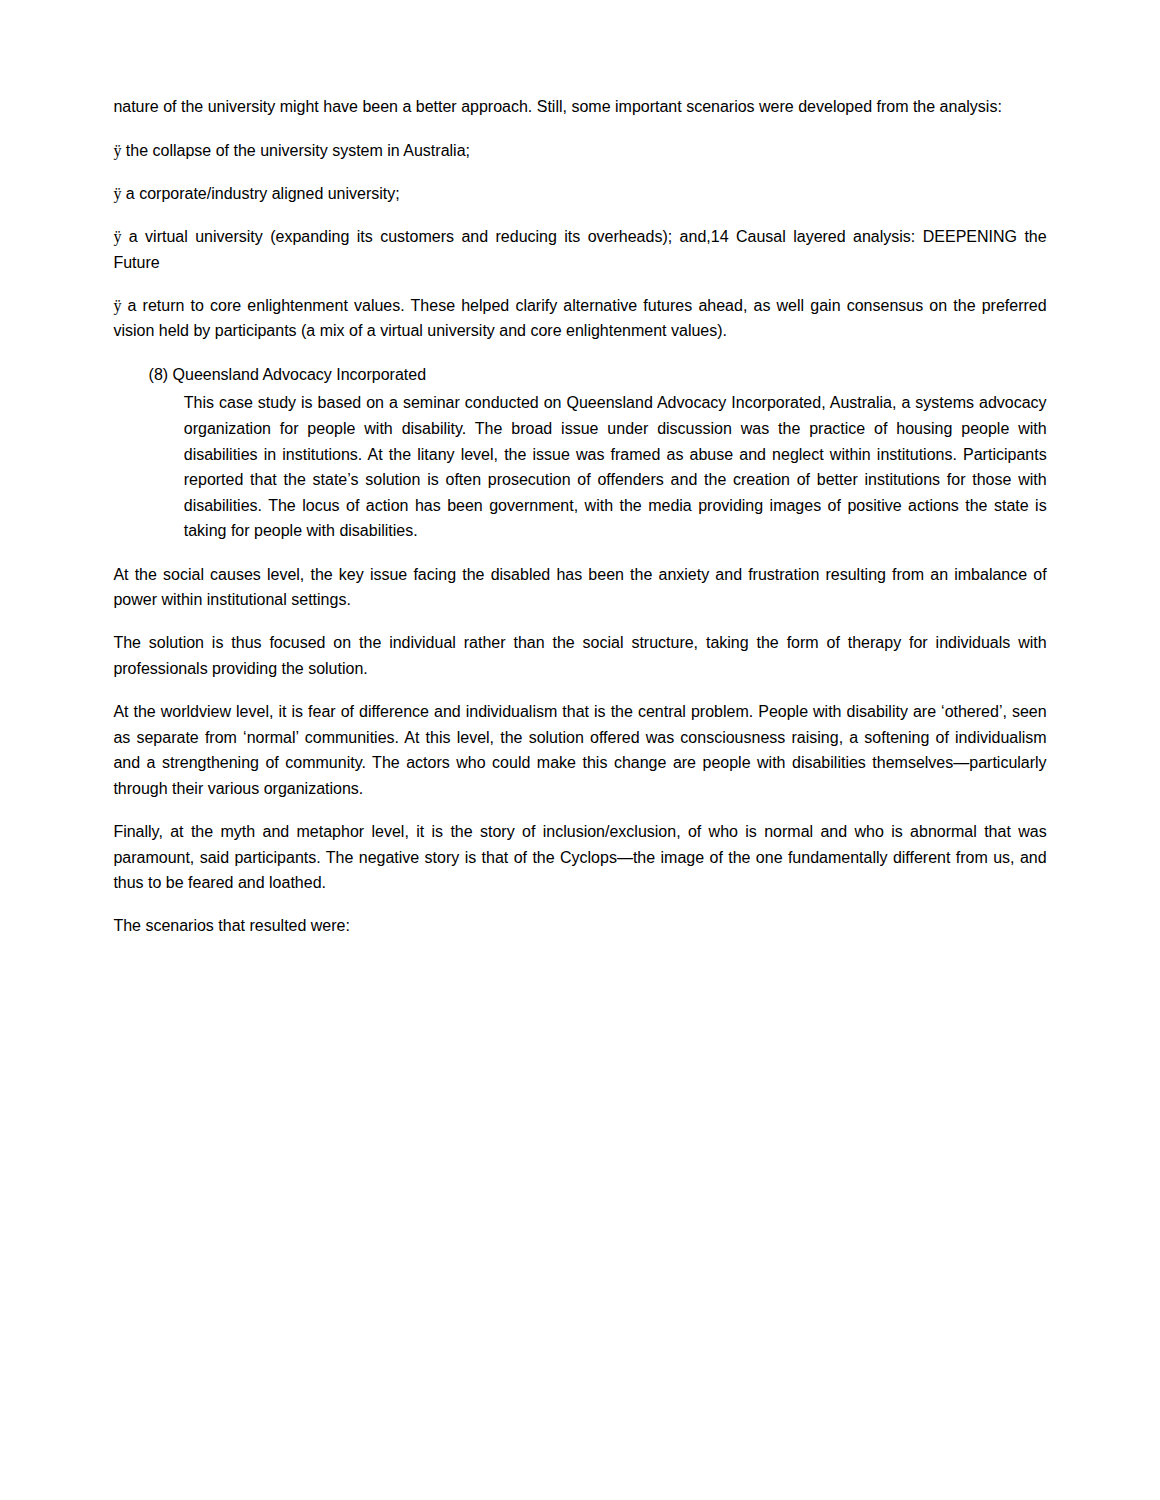nature of the university might have been a better approach. Still, some important scenarios were developed from the analysis:
ÿ the collapse of the university system in Australia;
ÿ a corporate/industry aligned university;
ÿ a virtual university (expanding its customers and reducing its overheads); and,14 Causal layered analysis: DEEPENING the Future
ÿ a return to core enlightenment values. These helped clarify alternative futures ahead, as well gain consensus on the preferred vision held by participants (a mix of a virtual university and core enlightenment values).
(8) Queensland Advocacy Incorporated
This case study is based on a seminar conducted on Queensland Advocacy Incorporated, Australia, a systems advocacy organization for people with disability. The broad issue under discussion was the practice of housing people with disabilities in institutions. At the litany level, the issue was framed as abuse and neglect within institutions. Participants reported that the state’s solution is often prosecution of offenders and the creation of better institutions for those with disabilities. The locus of action has been government, with the media providing images of positive actions the state is taking for people with disabilities.
At the social causes level, the key issue facing the disabled has been the anxiety and frustration resulting from an imbalance of power within institutional settings.
The solution is thus focused on the individual rather than the social structure, taking the form of therapy for individuals with professionals providing the solution.
At the worldview level, it is fear of difference and individualism that is the central problem. People with disability are ‘othered’, seen as separate from ‘normal’ communities. At this level, the solution offered was consciousness raising, a softening of individualism and a strengthening of community. The actors who could make this change are people with disabilities themselves—particularly through their various organizations.
Finally, at the myth and metaphor level, it is the story of inclusion/exclusion, of who is normal and who is abnormal that was paramount, said participants. The negative story is that of the Cyclops—the image of the one fundamentally different from us, and thus to be feared and loathed.
The scenarios that resulted were: